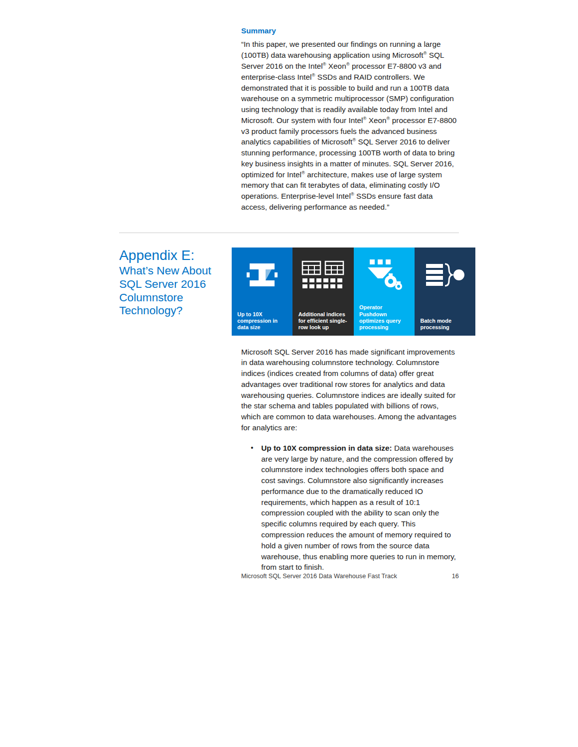Summary
“In this paper, we presented our findings on running a large (100TB) data warehousing application using Microsoft® SQL Server 2016 on the Intel® Xeon® processor E7-8800 v3 and enterprise-class Intel® SSDs and RAID controllers. We demonstrated that it is possible to build and run a 100TB data warehouse on a symmetric multiprocessor (SMP) configuration using technology that is readily available today from Intel and Microsoft. Our system with four Intel® Xeon® processor E7-8800 v3 product family processors fuels the advanced business analytics capabilities of Microsoft® SQL Server 2016 to deliver stunning performance, processing 100TB worth of data to bring key business insights in a matter of minutes. SQL Server 2016, optimized for Intel® architecture, makes use of large system memory that can fit terabytes of data, eliminating costly I/O operations. Enterprise-level Intel® SSDs ensure fast data access, delivering performance as needed.”
Appendix E: What’s New About SQL Server 2016 Columnstore Technology?
Up to 10X
compression in
data size
Additional indices
for efficient single-
row look up
Operator
Pushdown
optimizes query
processing
Batch mode
processing
Microsoft SQL Server 2016 has made significant improvements in data warehousing columnstore technology. Columnstore indices (indices created from columns of data) offer great advantages over traditional row stores for analytics and data warehousing queries. Columnstore indices are ideally suited for the star schema and tables populated with billions of rows, which are common to data warehouses. Among the advantages for analytics are:
Up to 10X compression in data size: Data warehouses are very large by nature, and the compression offered by columnstore index technologies offers both space and cost savings. Columnstore also significantly increases performance due to the dramatically reduced IO requirements, which happen as a result of 10:1 compression coupled with the ability to scan only the specific columns required by each query. This compression reduces the amount of memory required to hold a given number of rows from the source data warehouse, thus enabling more queries to run in memory, from start to finish.
Microsoft SQL Server 2016 Data Warehouse Fast Track
16